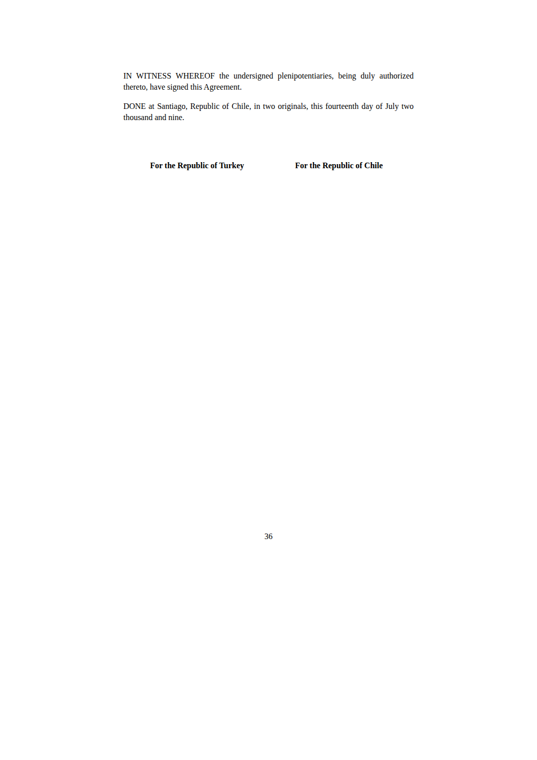IN WITNESS WHEREOF the undersigned plenipotentiaries, being duly authorized thereto, have signed this Agreement.
DONE at Santiago, Republic of Chile, in two originals, this fourteenth day of July two thousand and nine.
For the Republic of Turkey
For the Republic of Chile
36